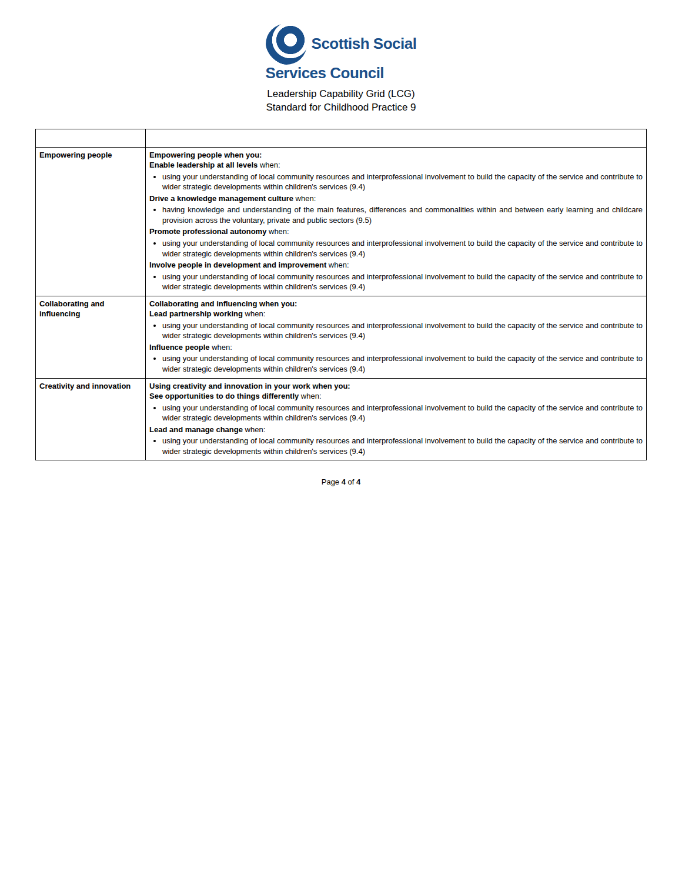Scottish Social
Services Council
Leadership Capability Grid (LCG)
Standard for Childhood Practice 9
| Empowering people | Empowering people when you: Enable leadership at all levels when: using your understanding of local community resources and interprofessional involvement to build the capacity of the service and contribute to wider strategic developments within children's services (9.4) Drive a knowledge management culture when: having knowledge and understanding of the main features, differences and commonalities within and between early learning and childcare provision across the voluntary, private and public sectors (9.5) Promote professional autonomy when: using your understanding of local community resources and interprofessional involvement to build the capacity of the service and contribute to wider strategic developments within children's services (9.4) Involve people in development and improvement when: using your understanding of local community resources and interprofessional involvement to build the capacity of the service and contribute to wider strategic developments within children's services (9.4) |
| Collaborating and influencing | Collaborating and influencing when you: Lead partnership working when: using your understanding of local community resources and interprofessional involvement to build the capacity of the service and contribute to wider strategic developments within children's services (9.4) Influence people when: using your understanding of local community resources and interprofessional involvement to build the capacity of the service and contribute to wider strategic developments within children's services (9.4) |
| Creativity and innovation | Using creativity and innovation in your work when you: See opportunities to do things differently when: using your understanding of local community resources and interprofessional involvement to build the capacity of the service and contribute to wider strategic developments within children's services (9.4) Lead and manage change when: using your understanding of local community resources and interprofessional involvement to build the capacity of the service and contribute to wider strategic developments within children's services (9.4) |
Page 4 of 4